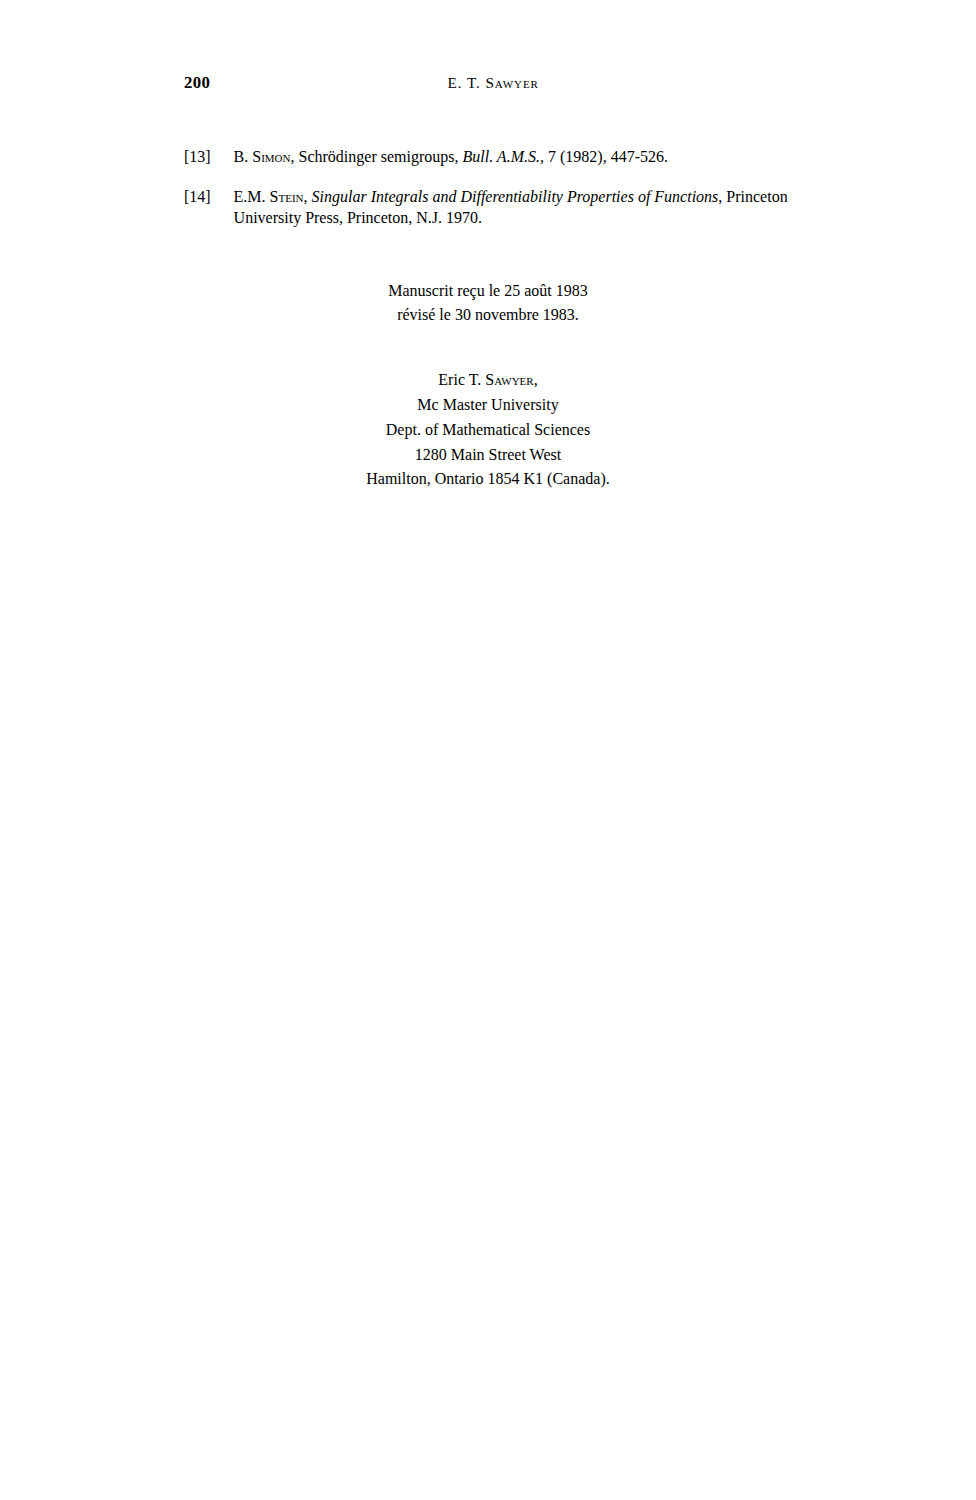200
E. T. Sawyer
[13] B. Simon, Schrödinger semigroups, Bull. A.M.S., 7 (1982), 447-526.
[14] E.M. Stein, Singular Integrals and Differentiability Properties of Functions, Princeton University Press, Princeton, N.J. 1970.
Manuscrit reçu le 25 août 1983
révisé le 30 novembre 1983.
Eric T. Sawyer,
Mc Master University
Dept. of Mathematical Sciences
1280 Main Street West
Hamilton, Ontario 1854 K1 (Canada).